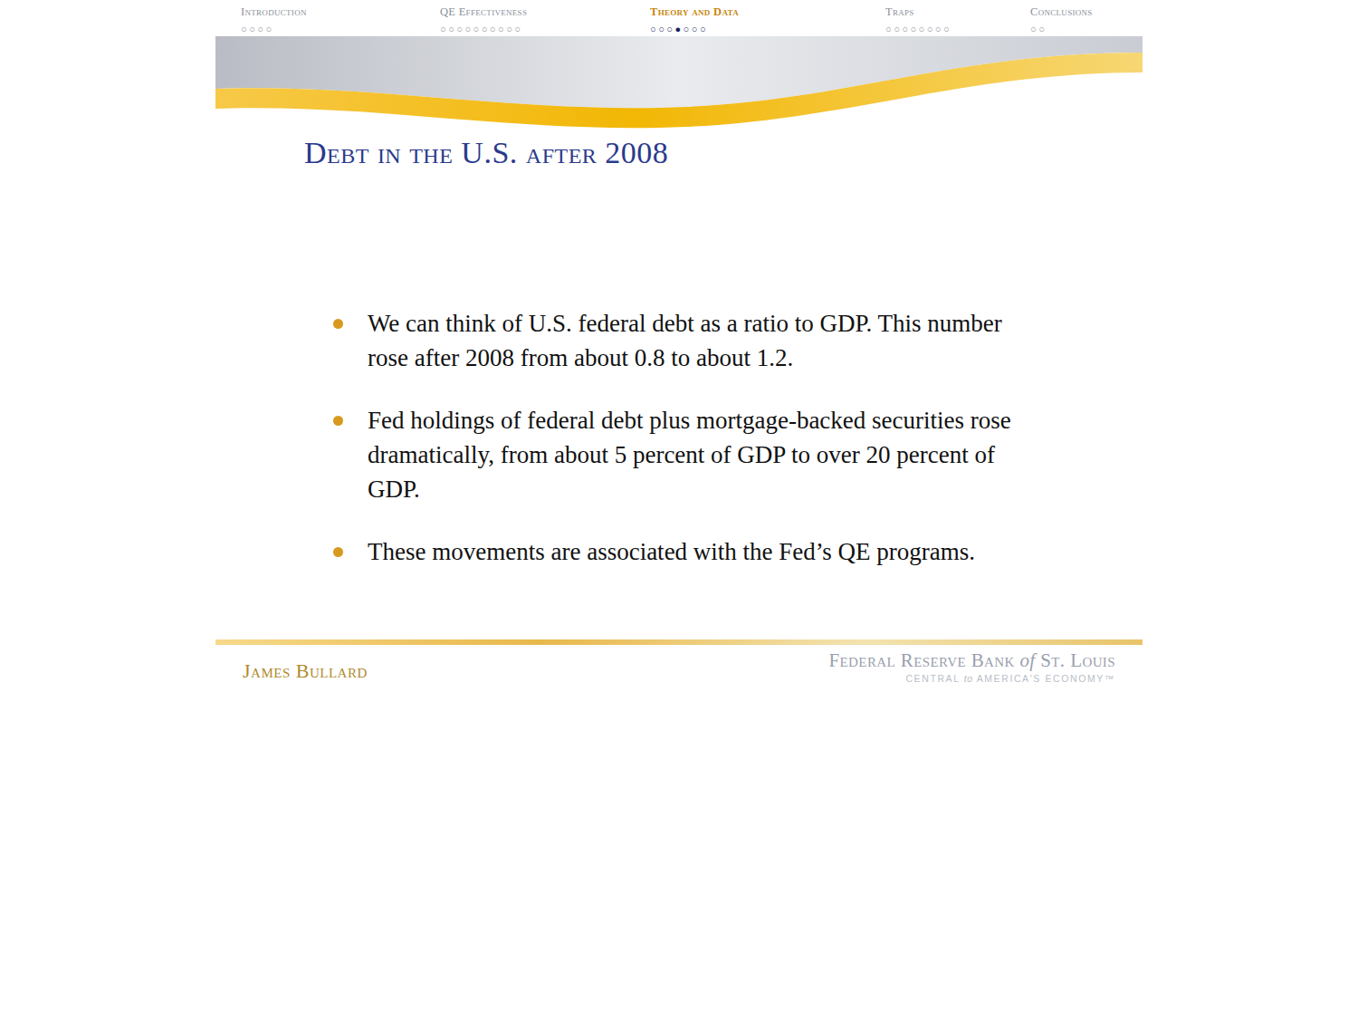Introduction ○○○○
QE Effectiveness ○○○○○○○○○○
Theory and Data ○○○●○○○
Traps ○○○○○○○○
Conclusions ○○
Debt in the U.S. after 2008
We can think of U.S. federal debt as a ratio to GDP. This number rose after 2008 from about 0.8 to about 1.2.
Fed holdings of federal debt plus mortgage-backed securities rose dramatically, from about 5 percent of GDP to over 20 percent of GDP.
These movements are associated with the Fed’s QE programs.
James Bullard
Federal Reserve Bank of St. Louis
CENTRAL to AMERICA'S ECONOMY™